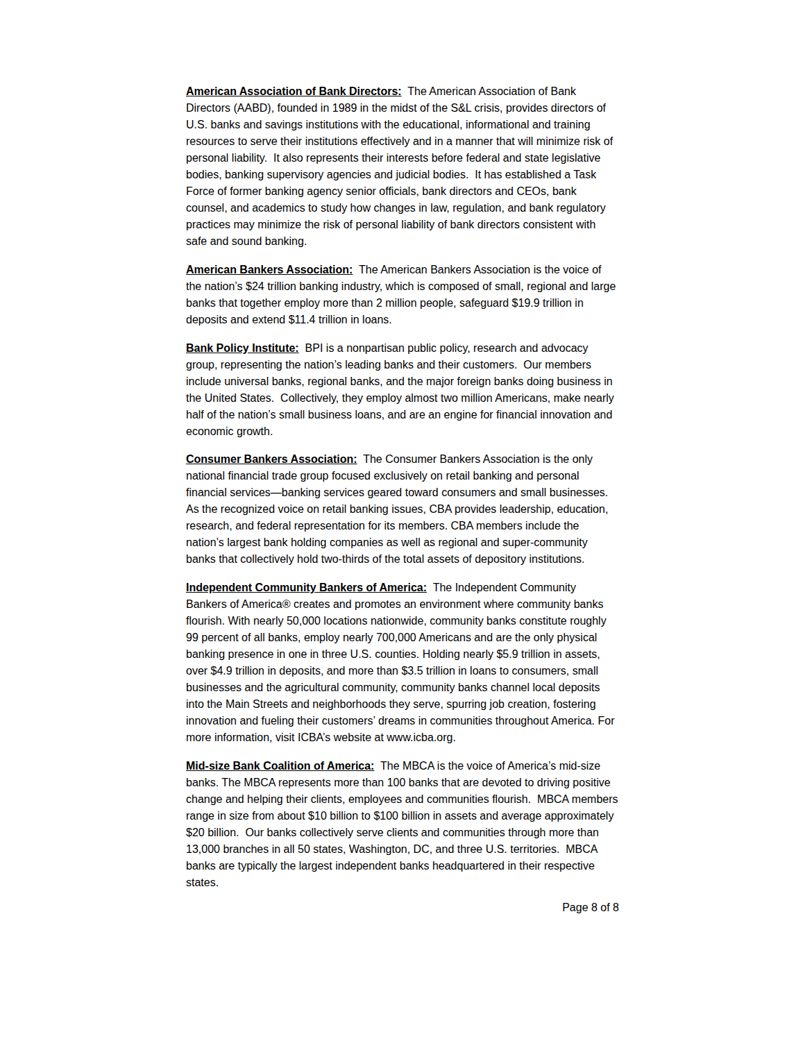American Association of Bank Directors: The American Association of Bank Directors (AABD), founded in 1989 in the midst of the S&L crisis, provides directors of U.S. banks and savings institutions with the educational, informational and training resources to serve their institutions effectively and in a manner that will minimize risk of personal liability. It also represents their interests before federal and state legislative bodies, banking supervisory agencies and judicial bodies. It has established a Task Force of former banking agency senior officials, bank directors and CEOs, bank counsel, and academics to study how changes in law, regulation, and bank regulatory practices may minimize the risk of personal liability of bank directors consistent with safe and sound banking.
American Bankers Association: The American Bankers Association is the voice of the nation’s $24 trillion banking industry, which is composed of small, regional and large banks that together employ more than 2 million people, safeguard $19.9 trillion in deposits and extend $11.4 trillion in loans.
Bank Policy Institute: BPI is a nonpartisan public policy, research and advocacy group, representing the nation’s leading banks and their customers. Our members include universal banks, regional banks, and the major foreign banks doing business in the United States. Collectively, they employ almost two million Americans, make nearly half of the nation’s small business loans, and are an engine for financial innovation and economic growth.
Consumer Bankers Association: The Consumer Bankers Association is the only national financial trade group focused exclusively on retail banking and personal financial services—banking services geared toward consumers and small businesses. As the recognized voice on retail banking issues, CBA provides leadership, education, research, and federal representation for its members. CBA members include the nation’s largest bank holding companies as well as regional and super-community banks that collectively hold two-thirds of the total assets of depository institutions.
Independent Community Bankers of America: The Independent Community Bankers of America® creates and promotes an environment where community banks flourish. With nearly 50,000 locations nationwide, community banks constitute roughly 99 percent of all banks, employ nearly 700,000 Americans and are the only physical banking presence in one in three U.S. counties. Holding nearly $5.9 trillion in assets, over $4.9 trillion in deposits, and more than $3.5 trillion in loans to consumers, small businesses and the agricultural community, community banks channel local deposits into the Main Streets and neighborhoods they serve, spurring job creation, fostering innovation and fueling their customers’ dreams in communities throughout America. For more information, visit ICBA’s website at www.icba.org.
Mid-size Bank Coalition of America: The MBCA is the voice of America’s mid-size banks. The MBCA represents more than 100 banks that are devoted to driving positive change and helping their clients, employees and communities flourish. MBCA members range in size from about $10 billion to $100 billion in assets and average approximately $20 billion. Our banks collectively serve clients and communities through more than 13,000 branches in all 50 states, Washington, DC, and three U.S. territories. MBCA banks are typically the largest independent banks headquartered in their respective states.
Page 8 of 8